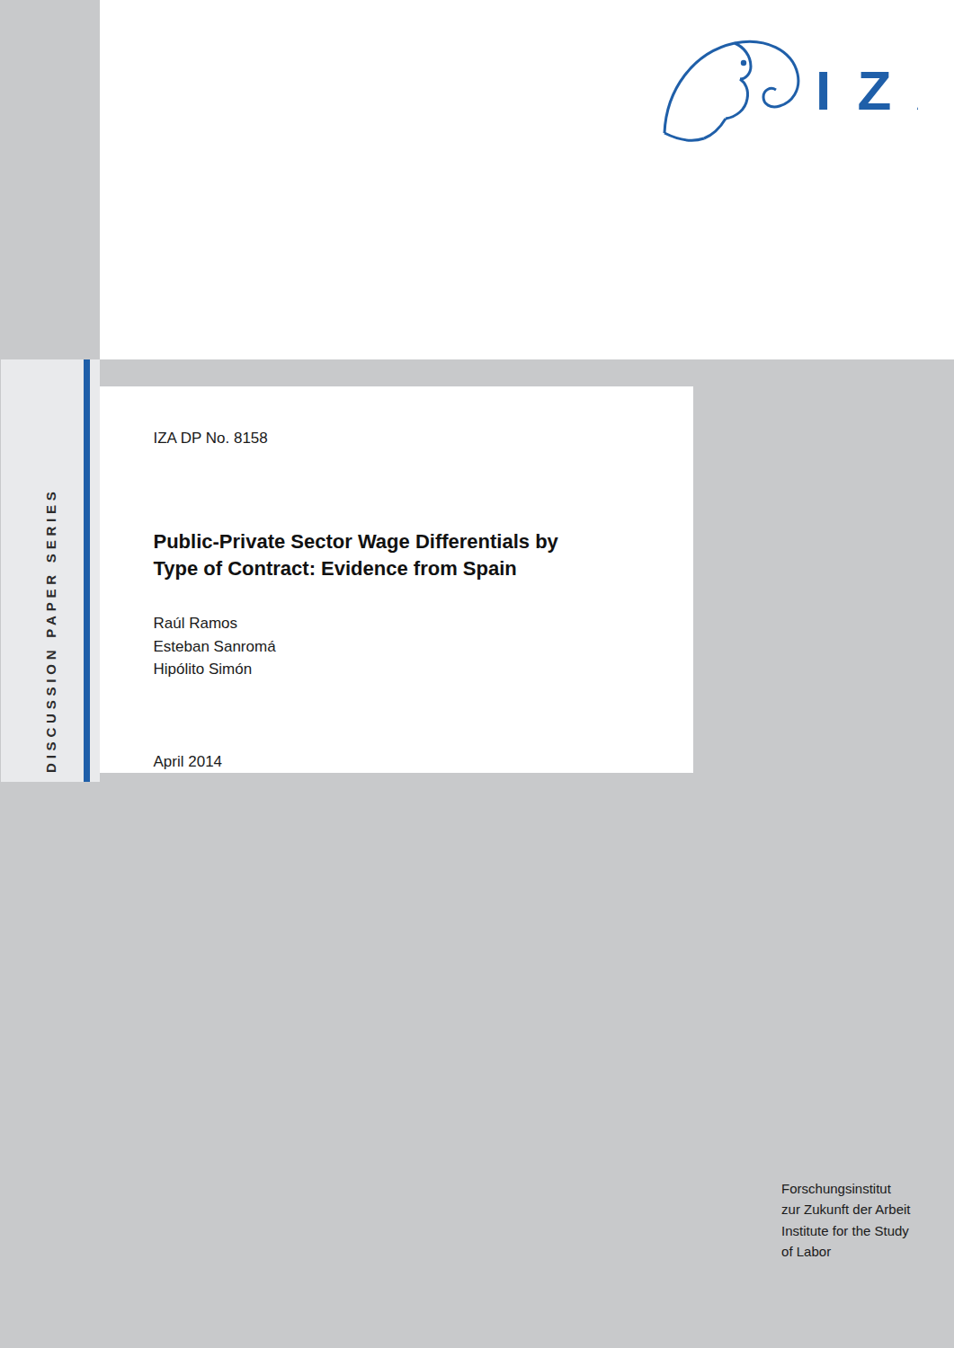I Z A
Discussion Paper Series
IZA DP No. 8158
Public-Private Sector Wage Differentials by
Type of Contract: Evidence from Spain
Raúl Ramos
Esteban Sanromá
Hipólito Simón
April 2014
Forschungsinstitut
zur Zukunft der Arbeit
Institute for the Study
of Labor